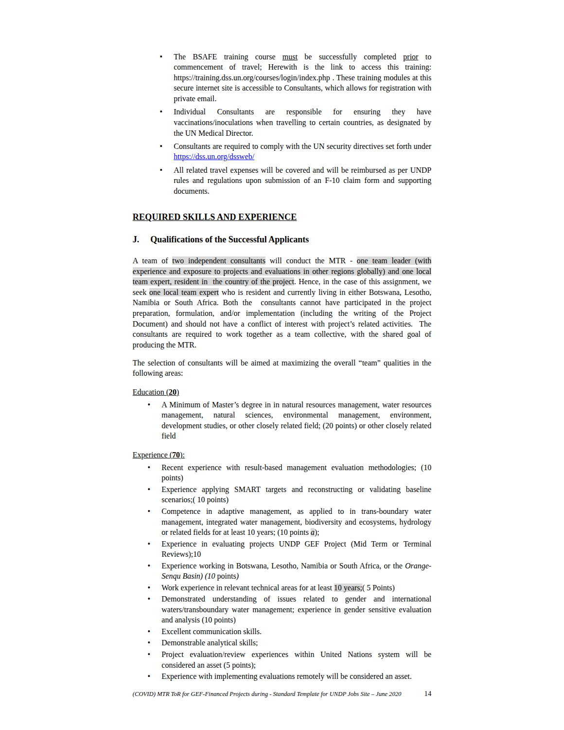The BSAFE training course must be successfully completed prior to commencement of travel; Herewith is the link to access this training: https://training.dss.un.org/courses/login/index.php . These training modules at this secure internet site is accessible to Consultants, which allows for registration with private email.
Individual Consultants are responsible for ensuring they have vaccinations/inoculations when travelling to certain countries, as designated by the UN Medical Director.
Consultants are required to comply with the UN security directives set forth under https://dss.un.org/dssweb/
All related travel expenses will be covered and will be reimbursed as per UNDP rules and regulations upon submission of an F-10 claim form and supporting documents.
REQUIRED SKILLS AND EXPERIENCE
J. Qualifications of the Successful Applicants
A team of two independent consultants will conduct the MTR - one team leader (with experience and exposure to projects and evaluations in other regions globally) and one local team expert, resident in the country of the project. Hence, in the case of this assignment, we seek one local team expert who is resident and currently living in either Botswana, Lesotho, Namibia or South Africa. Both the consultants cannot have participated in the project preparation, formulation, and/or implementation (including the writing of the Project Document) and should not have a conflict of interest with project’s related activities. The consultants are required to work together as a team collective, with the shared goal of producing the MTR.
The selection of consultants will be aimed at maximizing the overall “team” qualities in the following areas:
Education (20)
A Minimum of Master’s degree in in natural resources management, water resources management, natural sciences, environmental management, environment, development studies, or other closely related field; (20 points) or other closely related field
Experience (70):
Recent experience with result-based management evaluation methodologies; (10 points)
Experience applying SMART targets and reconstructing or validating baseline scenarios;( 10 points)
Competence in adaptive management, as applied to in trans-boundary water management, integrated water management, biodiversity and ecosystems, hydrology or related fields for at least 10 years; (10 points a);
Experience in evaluating projects UNDP GEF Project (Mid Term or Terminal Reviews);10
Experience working in Botswana, Lesotho, Namibia or South Africa, or the Orange-Senqu Basin) (10 points)
Work experience in relevant technical areas for at least 10 years;( 5 Points)
Demonstrated understanding of issues related to gender and international waters/transboundary water management; experience in gender sensitive evaluation and analysis (10 points)
Excellent communication skills.
Demonstrable analytical skills;
Project evaluation/review experiences within United Nations system will be considered an asset (5 points);
Experience with implementing evaluations remotely will be considered an asset.
(COVID) MTR ToR for GEF-Financed Projects during - Standard Template for UNDP Jobs Site – June 2020 14